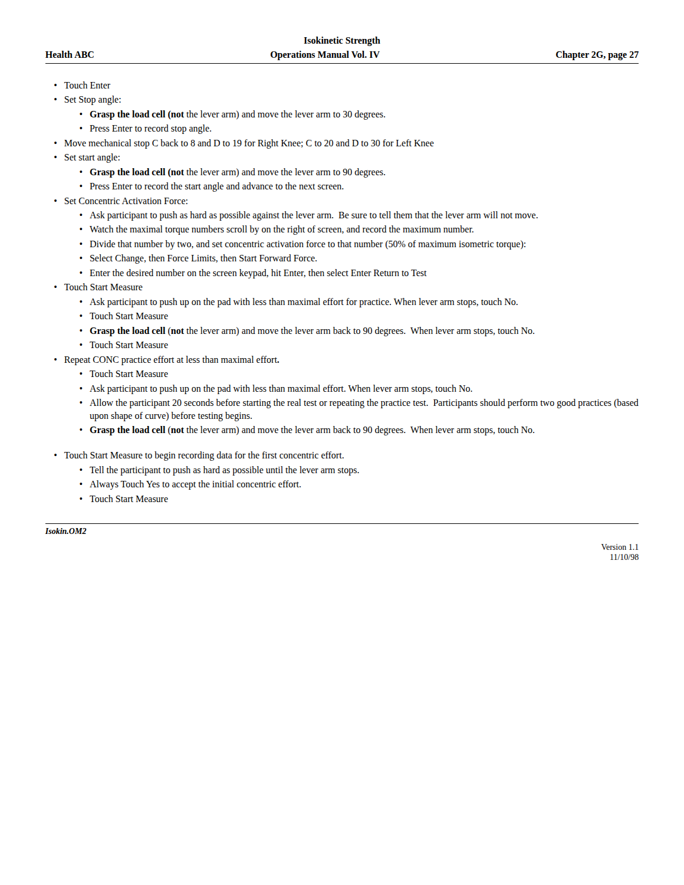Isokinetic Strength
Health ABC Operations Manual Vol. IV Chapter 2G, page 27
Touch Enter
Set Stop angle:
Grasp the load cell (not the lever arm) and move the lever arm to 30 degrees.
Press Enter to record stop angle.
Move mechanical stop C back to 8 and D to 19 for Right Knee; C to 20 and D to 30 for Left Knee
Set start angle:
Grasp the load cell (not the lever arm) and move the lever arm to 90 degrees.
Press Enter to record the start angle and advance to the next screen.
Set Concentric Activation Force:
Ask participant to push as hard as possible against the lever arm. Be sure to tell them that the lever arm will not move.
Watch the maximal torque numbers scroll by on the right of screen, and record the maximum number.
Divide that number by two, and set concentric activation force to that number (50% of maximum isometric torque):
Select Change, then Force Limits, then Start Forward Force.
Enter the desired number on the screen keypad, hit Enter, then select Enter Return to Test
Touch Start Measure
Ask participant to push up on the pad with less than maximal effort for practice. When lever arm stops, touch No.
Touch Start Measure
Grasp the load cell (not the lever arm) and move the lever arm back to 90 degrees. When lever arm stops, touch No.
Touch Start Measure
Repeat CONC practice effort at less than maximal effort.
Touch Start Measure
Ask participant to push up on the pad with less than maximal effort. When lever arm stops, touch No.
Allow the participant 20 seconds before starting the real test or repeating the practice test. Participants should perform two good practices (based upon shape of curve) before testing begins.
Grasp the load cell (not the lever arm) and move the lever arm back to 90 degrees. When lever arm stops, touch No.
Touch Start Measure to begin recording data for the first concentric effort.
Tell the participant to push as hard as possible until the lever arm stops.
Always Touch Yes to accept the initial concentric effort.
Touch Start Measure
Isokin.OM2
Version 1.1
11/10/98